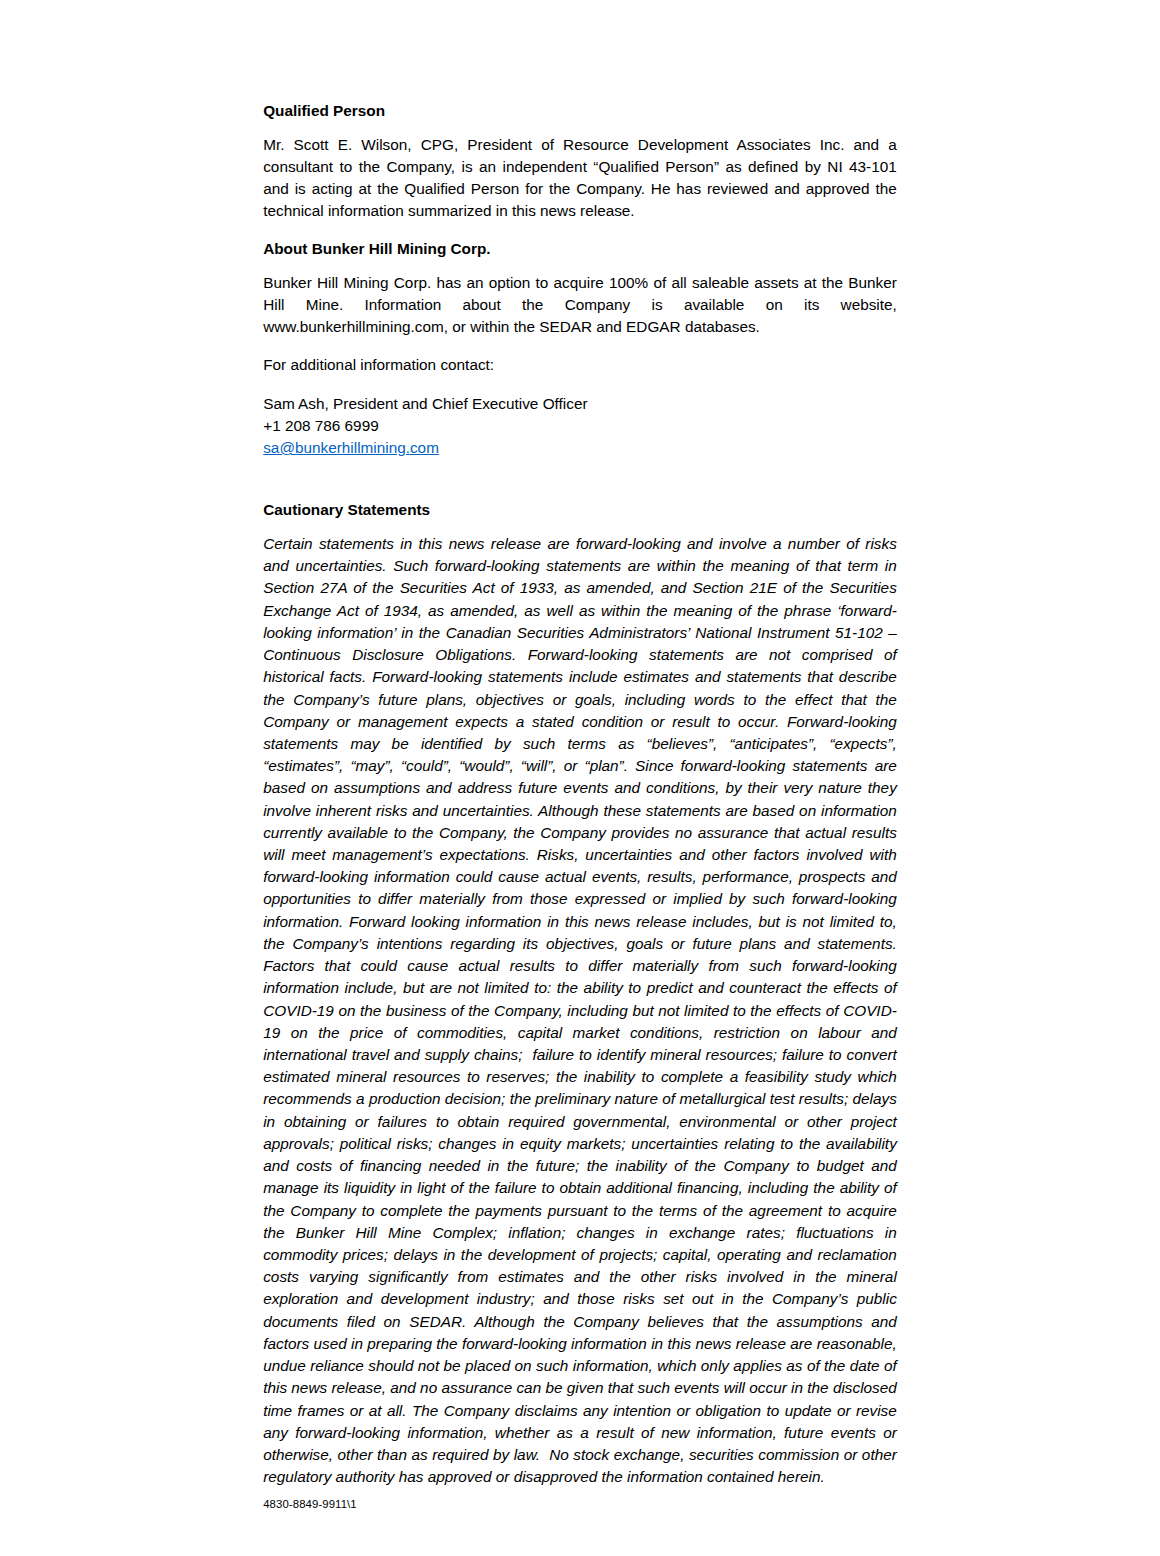Qualified Person
Mr. Scott E. Wilson, CPG, President of Resource Development Associates Inc. and a consultant to the Company, is an independent “Qualified Person” as defined by NI 43-101 and is acting at the Qualified Person for the Company. He has reviewed and approved the technical information summarized in this news release.
About Bunker Hill Mining Corp.
Bunker Hill Mining Corp. has an option to acquire 100% of all saleable assets at the Bunker Hill Mine. Information about the Company is available on its website, www.bunkerhillmining.com, or within the SEDAR and EDGAR databases.
For additional information contact:
Sam Ash, President and Chief Executive Officer
+1 208 786 6999
sa@bunkerhillmining.com
Cautionary Statements
Certain statements in this news release are forward-looking and involve a number of risks and uncertainties. Such forward-looking statements are within the meaning of that term in Section 27A of the Securities Act of 1933, as amended, and Section 21E of the Securities Exchange Act of 1934, as amended, as well as within the meaning of the phrase ‘forward-looking information’ in the Canadian Securities Administrators’ National Instrument 51-102 – Continuous Disclosure Obligations. Forward-looking statements are not comprised of historical facts. Forward-looking statements include estimates and statements that describe the Company’s future plans, objectives or goals, including words to the effect that the Company or management expects a stated condition or result to occur. Forward-looking statements may be identified by such terms as “believes”, “anticipates”, “expects”, “estimates”, “may”, “could”, “would”, “will”, or “plan”. Since forward-looking statements are based on assumptions and address future events and conditions, by their very nature they involve inherent risks and uncertainties. Although these statements are based on information currently available to the Company, the Company provides no assurance that actual results will meet management’s expectations. Risks, uncertainties and other factors involved with forward-looking information could cause actual events, results, performance, prospects and opportunities to differ materially from those expressed or implied by such forward-looking information. Forward looking information in this news release includes, but is not limited to, the Company’s intentions regarding its objectives, goals or future plans and statements. Factors that could cause actual results to differ materially from such forward-looking information include, but are not limited to: the ability to predict and counteract the effects of COVID-19 on the business of the Company, including but not limited to the effects of COVID-19 on the price of commodities, capital market conditions, restriction on labour and international travel and supply chains; failure to identify mineral resources; failure to convert estimated mineral resources to reserves; the inability to complete a feasibility study which recommends a production decision; the preliminary nature of metallurgical test results; delays in obtaining or failures to obtain required governmental, environmental or other project approvals; political risks; changes in equity markets; uncertainties relating to the availability and costs of financing needed in the future; the inability of the Company to budget and manage its liquidity in light of the failure to obtain additional financing, including the ability of the Company to complete the payments pursuant to the terms of the agreement to acquire the Bunker Hill Mine Complex; inflation; changes in exchange rates; fluctuations in commodity prices; delays in the development of projects; capital, operating and reclamation costs varying significantly from estimates and the other risks involved in the mineral exploration and development industry; and those risks set out in the Company’s public documents filed on SEDAR. Although the Company believes that the assumptions and factors used in preparing the forward-looking information in this news release are reasonable, undue reliance should not be placed on such information, which only applies as of the date of this news release, and no assurance can be given that such events will occur in the disclosed time frames or at all. The Company disclaims any intention or obligation to update or revise any forward-looking information, whether as a result of new information, future events or otherwise, other than as required by law. No stock exchange, securities commission or other regulatory authority has approved or disapproved the information contained herein.
4830-8849-9911\1